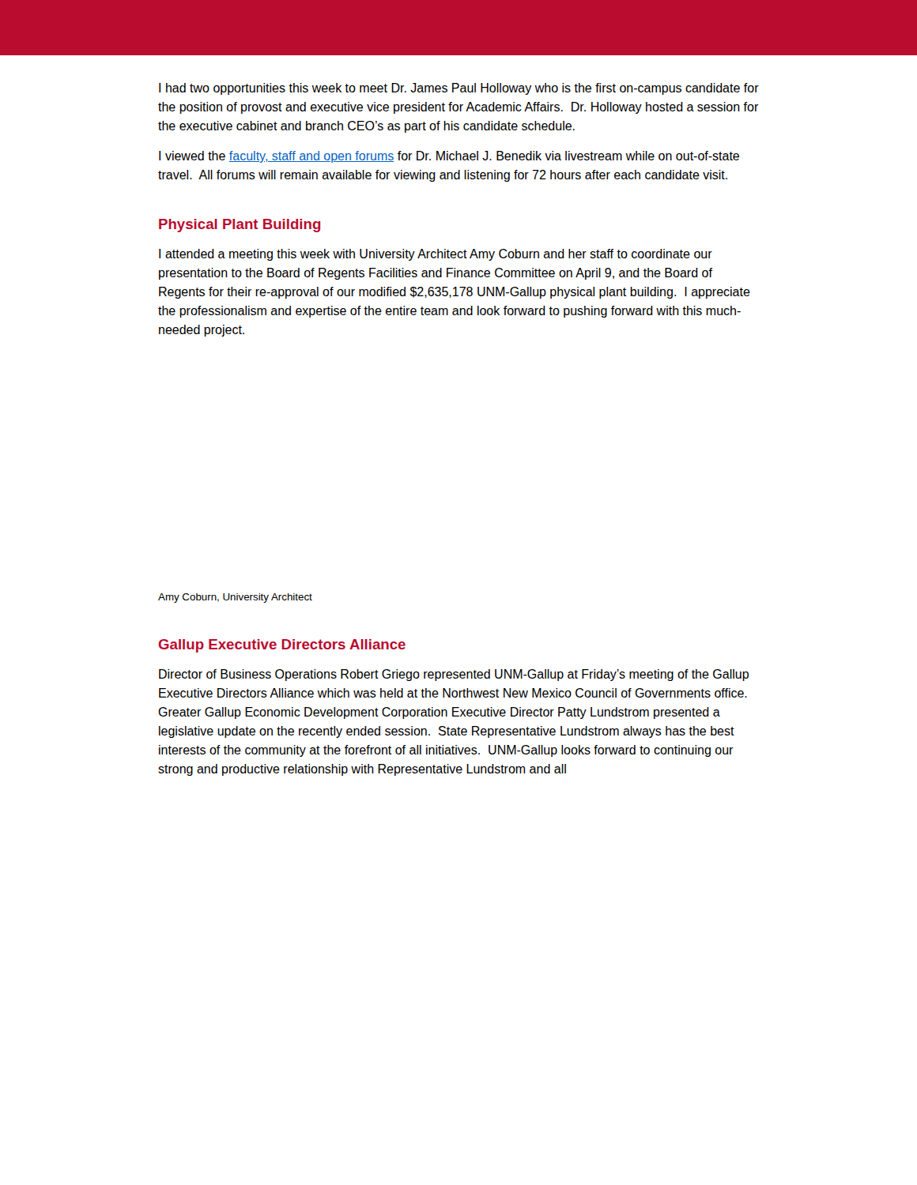I had two opportunities this week to meet Dr. James Paul Holloway who is the first on-campus candidate for the position of provost and executive vice president for Academic Affairs. Dr. Holloway hosted a session for the executive cabinet and branch CEO’s as part of his candidate schedule.
I viewed the faculty, staff and open forums for Dr. Michael J. Benedik via livestream while on out-of-state travel. All forums will remain available for viewing and listening for 72 hours after each candidate visit.
Physical Plant Building
I attended a meeting this week with University Architect Amy Coburn and her staff to coordinate our presentation to the Board of Regents Facilities and Finance Committee on April 9, and the Board of Regents for their re-approval of our modified $2,635,178 UNM-Gallup physical plant building. I appreciate the professionalism and expertise of the entire team and look forward to pushing forward with this much-needed project.
Amy Coburn, University Architect
Gallup Executive Directors Alliance
Director of Business Operations Robert Griego represented UNM-Gallup at Friday’s meeting of the Gallup Executive Directors Alliance which was held at the Northwest New Mexico Council of Governments office. Greater Gallup Economic Development Corporation Executive Director Patty Lundstrom presented a legislative update on the recently ended session. State Representative Lundstrom always has the best interests of the community at the forefront of all initiatives. UNM-Gallup looks forward to continuing our strong and productive relationship with Representative Lundstrom and all